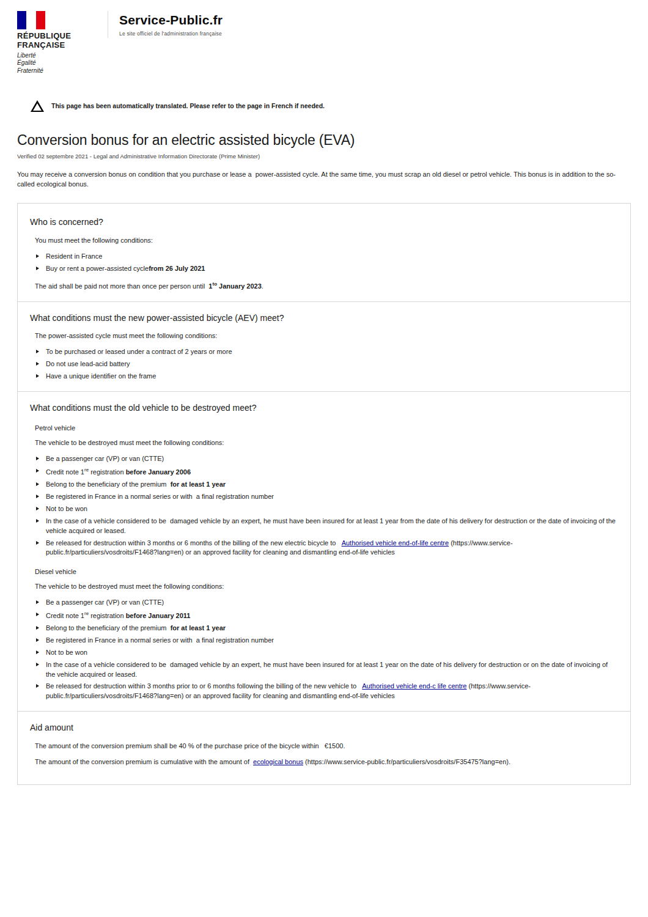République
Française
Liberté
Égalité
Fraternité
Service-Public.fr
Le site officiel de l'administration française
This page has been automatically translated. Please refer to the page in French if needed.
Conversion bonus for an electric assisted bicycle (EVA)
Verified 02 septembre 2021 - Legal and Administrative Information Directorate (Prime Minister)
You may receive a conversion bonus on condition that you purchase or lease a power-assisted cycle. At the same time, you must scrap an old diesel or petrol vehicle. This bonus is in addition to the so-called ecological bonus.
Who is concerned?
You must meet the following conditions:
Resident in France
Buy or rent a power-assisted cyclefrom 26 July 2021
The aid shall be paid not more than once per person until 1to January 2023.
What conditions must the new power-assisted bicycle (AEV) meet?
The power-assisted cycle must meet the following conditions:
To be purchased or leased under a contract of 2 years or more
Do not use lead-acid battery
Have a unique identifier on the frame
What conditions must the old vehicle to be destroyed meet?
Petrol vehicle
The vehicle to be destroyed must meet the following conditions:
Be a passenger car (VP) or van (CTTE)
Credit note 1re registration before January 2006
Belong to the beneficiary of the premium for at least 1 year
Be registered in France in a normal series or with a final registration number
Not to be won
In the case of a vehicle considered to be damaged vehicle by an expert, he must have been insured for at least 1 year from the date of his delivery for destruction or the date of invoicing of the vehicle acquired or leased.
Be released for destruction within 3 months or 6 months of the billing of the new electric bicycle to Authorised vehicle end-of-life centre (https://www.service-public.fr/particuliers/vosdroits/F1468?lang=en) or an approved facility for cleaning and dismantling end-of-life vehicles
Diesel vehicle
The vehicle to be destroyed must meet the following conditions:
Be a passenger car (VP) or van (CTTE)
Credit note 1re registration before January 2011
Belong to the beneficiary of the premium for at least 1 year
Be registered in France in a normal series or with a final registration number
Not to be won
In the case of a vehicle considered to be damaged vehicle by an expert, he must have been insured for at least 1 year on the date of his delivery for destruction or on the date of invoicing of the vehicle acquired or leased.
Be released for destruction within 3 months prior to or 6 months following the billing of the new vehicle to Authorised vehicle end-c life centre (https://www.service-public.fr/particuliers/vosdroits/F1468?lang=en) or an approved facility for cleaning and dismantling end-of-life vehicles
Aid amount
The amount of the conversion premium shall be 40 % of the purchase price of the bicycle within €1500.
The amount of the conversion premium is cumulative with the amount of ecological bonus (https://www.service-public.fr/particuliers/vosdroits/F35475?lang=en).